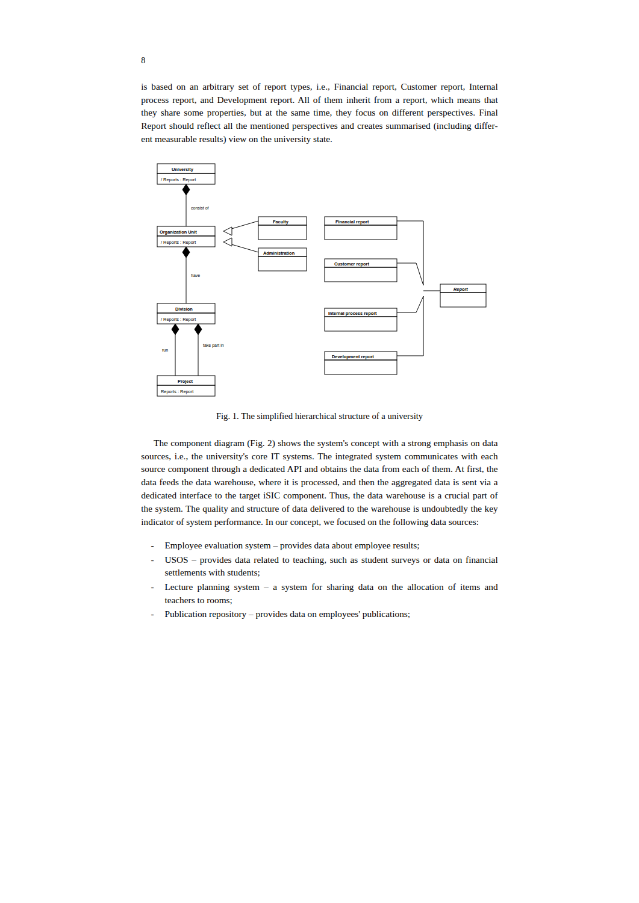8
is based on an arbitrary set of report types, i.e., Financial report, Customer report, Internal process report, and Development report. All of them inherit from a report, which means that they share some properties, but at the same time, they focus on different perspectives. Final Report should reflect all the mentioned perspectives and creates summarised (including different measurable results) view on the university state.
University / Reports : Report Organization Unit / Reports : Report Division / Reports : Report Project Reports : Report Faculty Administration Financial report Customer report Internal process report Development report Report consist of have run take part in
Fig. 1. The simplified hierarchical structure of a university
The component diagram (Fig. 2) shows the system's concept with a strong emphasis on data sources, i.e., the university's core IT systems. The integrated system communicates with each source component through a dedicated API and obtains the data from each of them. At first, the data feeds the data warehouse, where it is processed, and then the aggregated data is sent via a dedicated interface to the target iSIC component. Thus, the data warehouse is a crucial part of the system. The quality and structure of data delivered to the warehouse is undoubtedly the key indicator of system performance. In our concept, we focused on the following data sources:
Employee evaluation system – provides data about employee results;
USOS – provides data related to teaching, such as student surveys or data on financial settlements with students;
Lecture planning system – a system for sharing data on the allocation of items and teachers to rooms;
Publication repository – provides data on employees' publications;